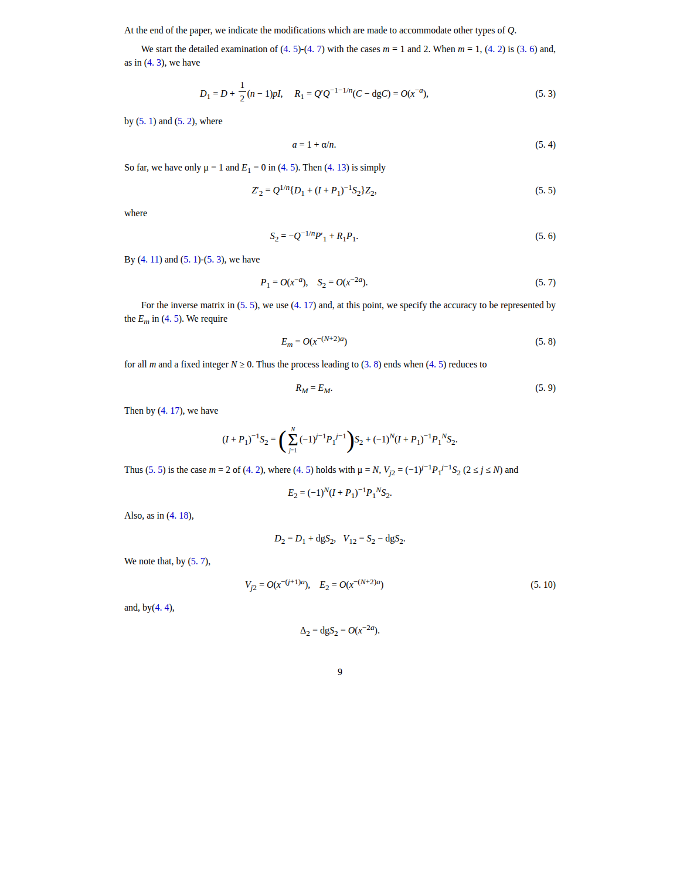At the end of the paper, we indicate the modifications which are made to accommodate other types of Q.
We start the detailed examination of (4. 5)-(4. 7) with the cases m = 1 and 2. When m = 1, (4. 2) is (3. 6) and, as in (4. 3), we have
D1 = D + 12(n − 1)pI, R1 = Q′Q−1−1/n(C − dgC) = O(x−a),
(5. 3)
by (5. 1) and (5. 2), where
a = 1 + α/n.
(5. 4)
So far, we have only μ = 1 and E1 = 0 in (4. 5). Then (4. 13) is simply
Z′2 = Q1/n{D1 + (I + P1)−1S2}Z2,
(5. 5)
where
S2 = −Q−1/nP′1 + R1P1.
(5. 6)
By (4. 11) and (5. 1)-(5. 3), we have
P1 = O(x−a), S2 = O(x−2a).
(5. 7)
For the inverse matrix in (5. 5), we use (4. 17) and, at this point, we specify the accuracy to be represented by the Em in (4. 5). We require
Em = O(x−(N+2)a)
(5. 8)
for all m and a fixed integer N ≥ 0. Thus the process leading to (3. 8) ends when (4. 5) reduces to
RM = EM.
(5. 9)
Then by (4. 17), we have
(I + P1)−1S2 = (NΣj=1(−1)j−1P1j−1) S2 + (−1)N(I + P1)−1P1NS2.
Thus (5. 5) is the case m = 2 of (4. 2), where (4. 5) holds with μ = N, Vj2 = (−1)j−1P1j−1S2 (2 ≤ j ≤ N) and
E2 = (−1)N(I + P1)−1P1NS2.
Also, as in (4. 18),
D2 = D1 + dgS2, V12 = S2 − dgS2.
We note that, by (5. 7),
Vj2 = O(x−(j+1)a), E2 = O(x−(N+2)a)
(5. 10)
and, by(4. 4),
Δ2 = dgS2 = O(x−2a).
9